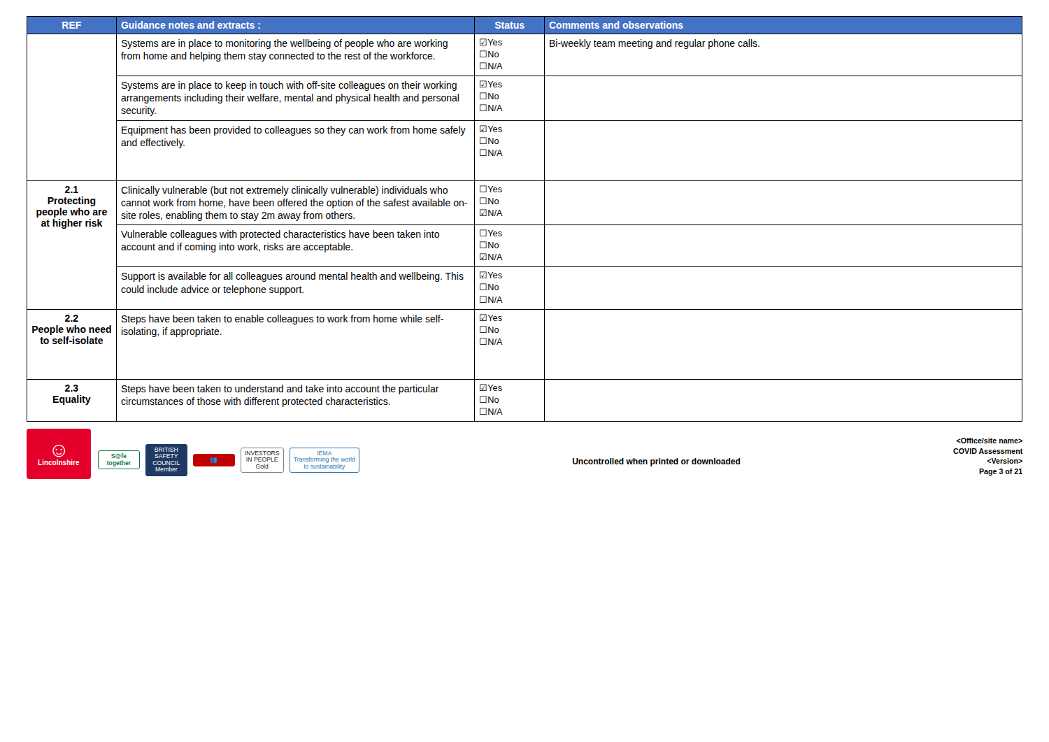| REF | Guidance notes and extracts : | Status | Comments and observations |
| --- | --- | --- | --- |
| | Systems are in place to monitoring the wellbeing of people who are working from home and helping them stay connected to the rest of the workforce. | ☑ Yes ☐ No ☐ N/A | Bi-weekly team meeting and regular phone calls. |
| Systems are in place to keep in touch with off-site colleagues on their working arrangements including their welfare, mental and physical health and personal security. | ☑ Yes ☐ No ☐ N/A | |
| Equipment has been provided to colleagues so they can work from home safely and effectively. | ☑ Yes ☐ No ☐ N/A | |
| 2.1 Protecting people who are at higher risk | Clinically vulnerable (but not extremely clinically vulnerable) individuals who cannot work from home, have been offered the option of the safest available on-site roles, enabling them to stay 2m away from others. | ☐ Yes ☐ No ☑ N/A | |
| Vulnerable colleagues with protected characteristics have been taken into account and if coming into work, risks are acceptable. | ☐ Yes ☐ No ☑ N/A | |
| Support is available for all colleagues around mental health and wellbeing. This could include advice or telephone support. | ☑ Yes ☐ No ☐ N/A | |
| 2.2 People who need to self-isolate | Steps have been taken to enable colleagues to work from home while self-isolating, if appropriate. | ☑ Yes ☐ No ☐ N/A | |
| 2.3 Equality | Steps have been taken to understand and take into account the particular circumstances of those with different protected characteristics. | ☑ Yes ☐ No ☐ N/A | |
☺
Lincolnshire
S@fe
together
BRITISH
SAFETY
COUNCIL
Member
👥
INVESTORS
IN PEOPLE
Gold
IEMA
Transforming the world
to sustainability
Uncontrolled when printed or downloaded
<Office/site name>
COVID Assessment
<Version>
Page 3 of 21